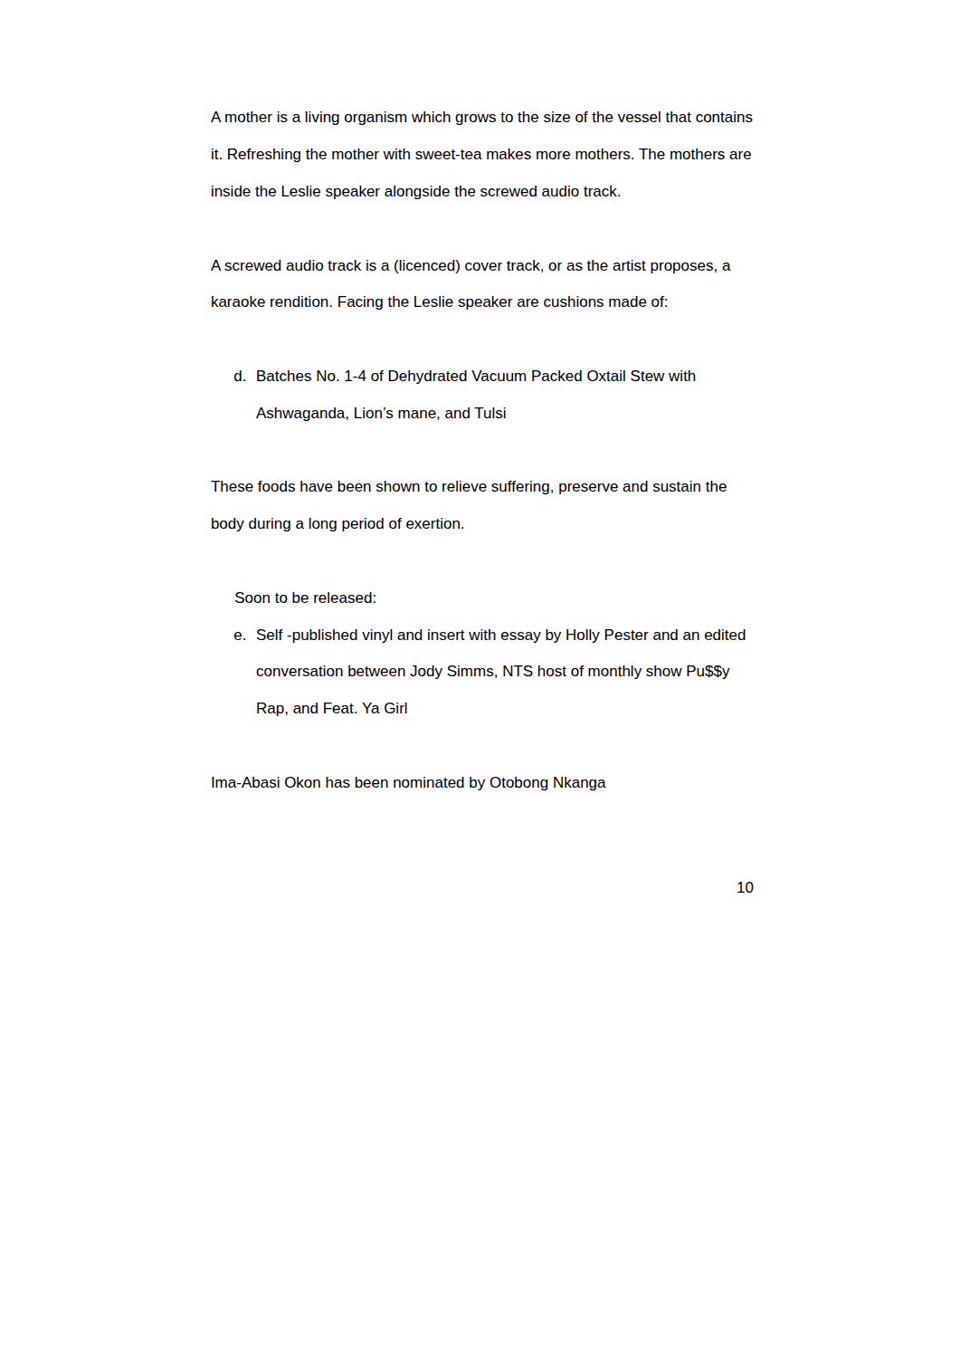A mother is a living organism which grows to the size of the vessel that contains it. Refreshing the mother with sweet-tea makes more mothers. The mothers are inside the Leslie speaker alongside the screwed audio track.
A screwed audio track is a (licenced) cover track, or as the artist proposes, a karaoke rendition. Facing the Leslie speaker are cushions made of:
Batches No. 1-4 of Dehydrated Vacuum Packed Oxtail Stew with Ashwaganda, Lion’s mane, and Tulsi
These foods have been shown to relieve suffering, preserve and sustain the body during a long period of exertion.
Soon to be released:
Self -published vinyl and insert with essay by Holly Pester and an edited conversation between Jody Simms, NTS host of monthly show Pu$$y Rap, and Feat. Ya Girl
Ima-Abasi Okon has been nominated by Otobong Nkanga
10